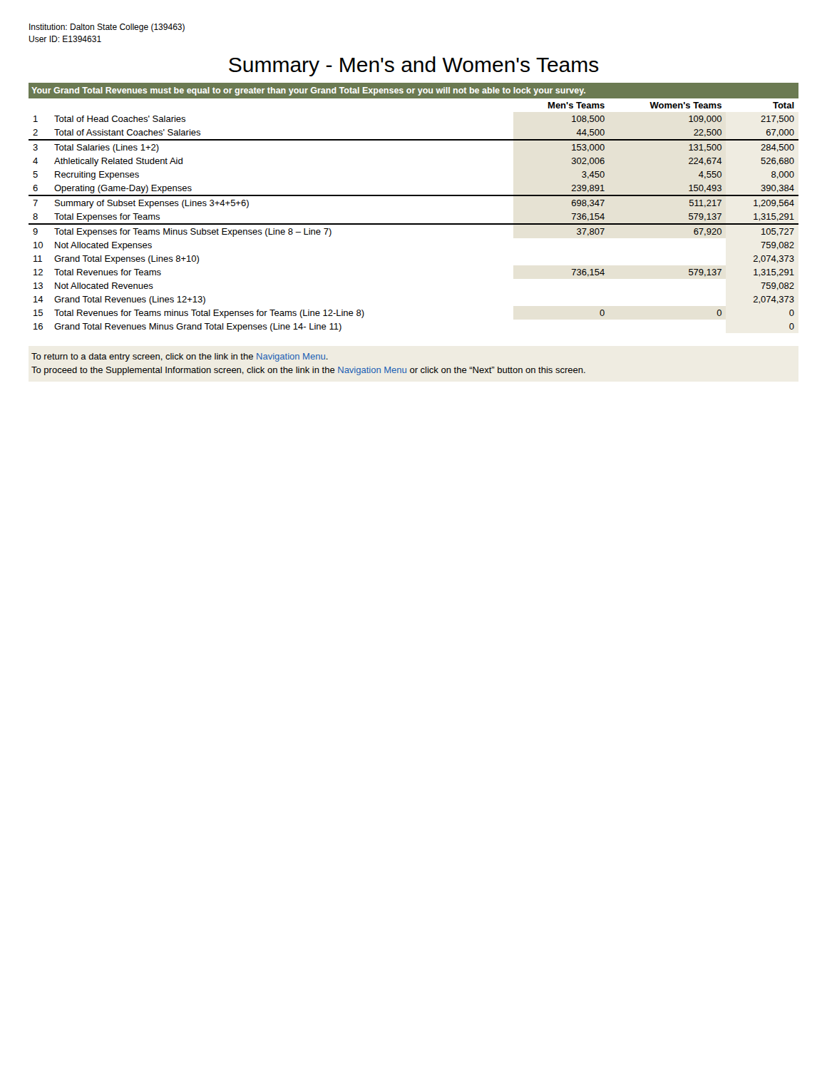Institution: Dalton State College (139463)
User ID: E1394631
Summary - Men's and Women's Teams
Your Grand Total Revenues must be equal to or greater than your Grand Total Expenses or you will not be able to lock your survey.
| | | Men's Teams | Women's Teams | Total |
| 1 | Total of Head Coaches' Salaries | 108,500 | 109,000 | 217,500 |
| 2 | Total of Assistant Coaches' Salaries | 44,500 | 22,500 | 67,000 |
| 3 | Total Salaries (Lines 1+2) | 153,000 | 131,500 | 284,500 |
| 4 | Athletically Related Student Aid | 302,006 | 224,674 | 526,680 |
| 5 | Recruiting Expenses | 3,450 | 4,550 | 8,000 |
| 6 | Operating (Game-Day) Expenses | 239,891 | 150,493 | 390,384 |
| 7 | Summary of Subset Expenses (Lines 3+4+5+6) | 698,347 | 511,217 | 1,209,564 |
| 8 | Total Expenses for Teams | 736,154 | 579,137 | 1,315,291 |
| 9 | Total Expenses for Teams Minus Subset Expenses (Line 8 – Line 7) | 37,807 | 67,920 | 105,727 |
| 10 | Not Allocated Expenses | | | 759,082 |
| 11 | Grand Total Expenses (Lines 8+10) | | | 2,074,373 |
| 12 | Total Revenues for Teams | 736,154 | 579,137 | 1,315,291 |
| 13 | Not Allocated Revenues | | | 759,082 |
| 14 | Grand Total Revenues (Lines 12+13) | | | 2,074,373 |
| 15 | Total Revenues for Teams minus Total Expenses for Teams (Line 12-Line 8) | 0 | 0 | 0 |
| 16 | Grand Total Revenues Minus Grand Total Expenses (Line 14- Line 11) | | | 0 |
To return to a data entry screen, click on the link in the Navigation Menu.
To proceed to the Supplemental Information screen, click on the link in the Navigation Menu or click on the “Next” button on this screen.